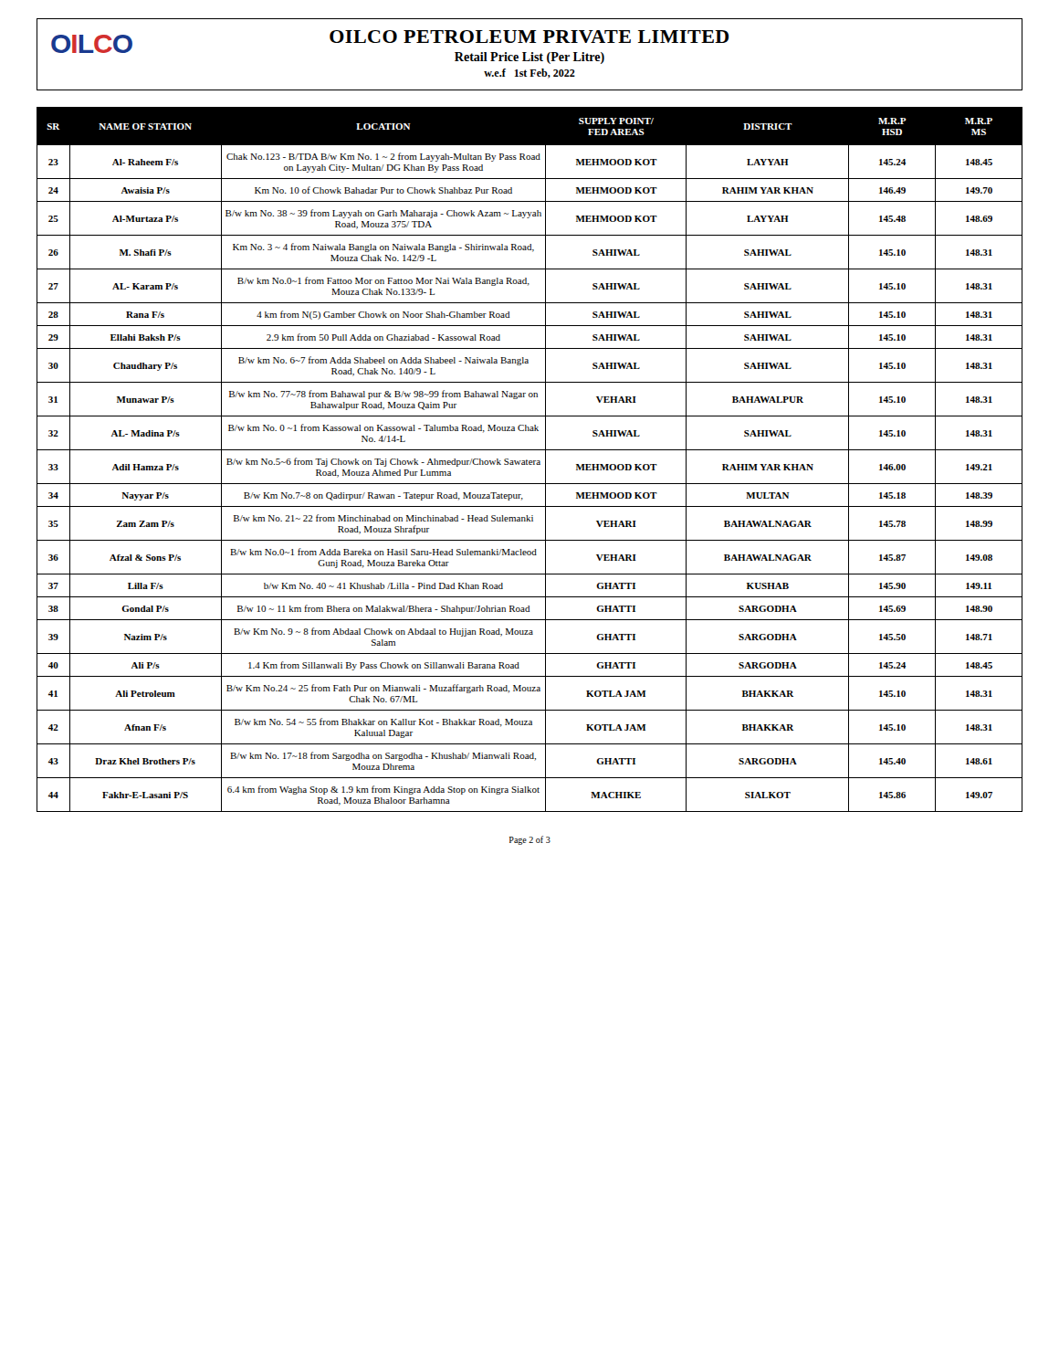OILCO
OILCO PETROLEUM PRIVATE LIMITED
Retail Price List (Per Litre)
w.e.f 1st Feb, 2022
| SR | NAME OF STATION | LOCATION | SUPPLY POINT/ FED AREAS | DISTRICT | M.R.P HSD | M.R.P MS |
| --- | --- | --- | --- | --- | --- | --- |
| 23 | Al- Raheem F/s | Chak No.123 - B/TDA B/w Km No. 1 ~ 2 from Layyah-Multan By Pass Road on Layyah City- Multan/ DG Khan By Pass Road | MEHMOOD KOT | LAYYAH | 145.24 | 148.45 |
| 24 | Awaisia P/s | Km No. 10 of Chowk Bahadar Pur to Chowk Shahbaz Pur Road | MEHMOOD KOT | RAHIM YAR KHAN | 146.49 | 149.70 |
| 25 | Al-Murtaza P/s | B/w km No. 38 ~ 39 from Layyah on Garh Maharaja - Chowk Azam ~ Layyah Road, Mouza 375/ TDA | MEHMOOD KOT | LAYYAH | 145.48 | 148.69 |
| 26 | M. Shafi P/s | Km No. 3 ~ 4 from Naiwala Bangla on Naiwala Bangla - Shirinwala Road, Mouza Chak No. 142/9 -L | SAHIWAL | SAHIWAL | 145.10 | 148.31 |
| 27 | AL- Karam P/s | B/w km No.0~1 from Fattoo Mor on Fattoo Mor Nai Wala Bangla Road, Mouza Chak No.133/9- L | SAHIWAL | SAHIWAL | 145.10 | 148.31 |
| 28 | Rana F/s | 4 km from N(5) Gamber Chowk on Noor Shah-Ghamber Road | SAHIWAL | SAHIWAL | 145.10 | 148.31 |
| 29 | Ellahi Baksh P/s | 2.9 km from 50 Pull Adda on Ghaziabad - Kassowal Road | SAHIWAL | SAHIWAL | 145.10 | 148.31 |
| 30 | Chaudhary P/s | B/w km No. 6~7 from Adda Shabeel on Adda Shabeel - Naiwala Bangla Road, Chak No. 140/9 - L | SAHIWAL | SAHIWAL | 145.10 | 148.31 |
| 31 | Munawar P/s | B/w km No. 77~78 from Bahawal pur & B/w 98~99 from Bahawal Nagar on Bahawalpur Road, Mouza Qaim Pur | VEHARI | BAHAWALPUR | 145.10 | 148.31 |
| 32 | AL- Madina P/s | B/w km No. 0 ~1 from Kassowal on Kassowal - Talumba Road, Mouza Chak No. 4/14-L | SAHIWAL | SAHIWAL | 145.10 | 148.31 |
| 33 | Adil Hamza P/s | B/w km No.5~6 from Taj Chowk on Taj Chowk - Ahmedpur/Chowk Sawatera Road, Mouza Ahmed Pur Lumma | MEHMOOD KOT | RAHIM YAR KHAN | 146.00 | 149.21 |
| 34 | Nayyar P/s | B/w Km No.7~8 on Qadirpur/ Rawan - Tatepur Road, MouzaTatepur, | MEHMOOD KOT | MULTAN | 145.18 | 148.39 |
| 35 | Zam Zam P/s | B/w km No. 21~ 22 from Minchinabad on Minchinabad - Head Sulemanki Road, Mouza Shrafpur | VEHARI | BAHAWALNAGAR | 145.78 | 148.99 |
| 36 | Afzal & Sons P/s | B/w km No.0~1 from Adda Bareka on Hasil Saru-Head Sulemanki/Macleod Gunj Road, Mouza Bareka Ottar | VEHARI | BAHAWALNAGAR | 145.87 | 149.08 |
| 37 | Lilla F/s | b/w Km No. 40 ~ 41 Khushab /Lilla - Pind Dad Khan Road | GHATTI | KUSHAB | 145.90 | 149.11 |
| 38 | Gondal P/s | B/w 10 ~ 11 km from Bhera on Malakwal/Bhera - Shahpur/Johrian Road | GHATTI | SARGODHA | 145.69 | 148.90 |
| 39 | Nazim P/s | B/w Km No. 9 ~ 8 from Abdaal Chowk on Abdaal to Hujjan Road, Mouza Salam | GHATTI | SARGODHA | 145.50 | 148.71 |
| 40 | Ali P/s | 1.4 Km from Sillanwali By Pass Chowk on Sillanwali Barana Road | GHATTI | SARGODHA | 145.24 | 148.45 |
| 41 | Ali Petroleum | B/w Km No.24 ~ 25 from Fath Pur on Mianwali - Muzaffargarh Road, Mouza Chak No. 67/ML | KOTLA JAM | BHAKKAR | 145.10 | 148.31 |
| 42 | Afnan F/s | B/w km No. 54 ~ 55 from Bhakkar on Kallur Kot - Bhakkar Road, Mouza Kaluual Dagar | KOTLA JAM | BHAKKAR | 145.10 | 148.31 |
| 43 | Draz Khel Brothers P/s | B/w km No. 17~18 from Sargodha on Sargodha - Khushab/ Mianwali Road, Mouza Dhrema | GHATTI | SARGODHA | 145.40 | 148.61 |
| 44 | Fakhr-E-Lasani P/S | 6.4 km from Wagha Stop & 1.9 km from Kingra Adda Stop on Kingra Sialkot Road, Mouza Bhaloor Barhamna | MACHIKE | SIALKOT | 145.86 | 149.07 |
Page 2 of 3